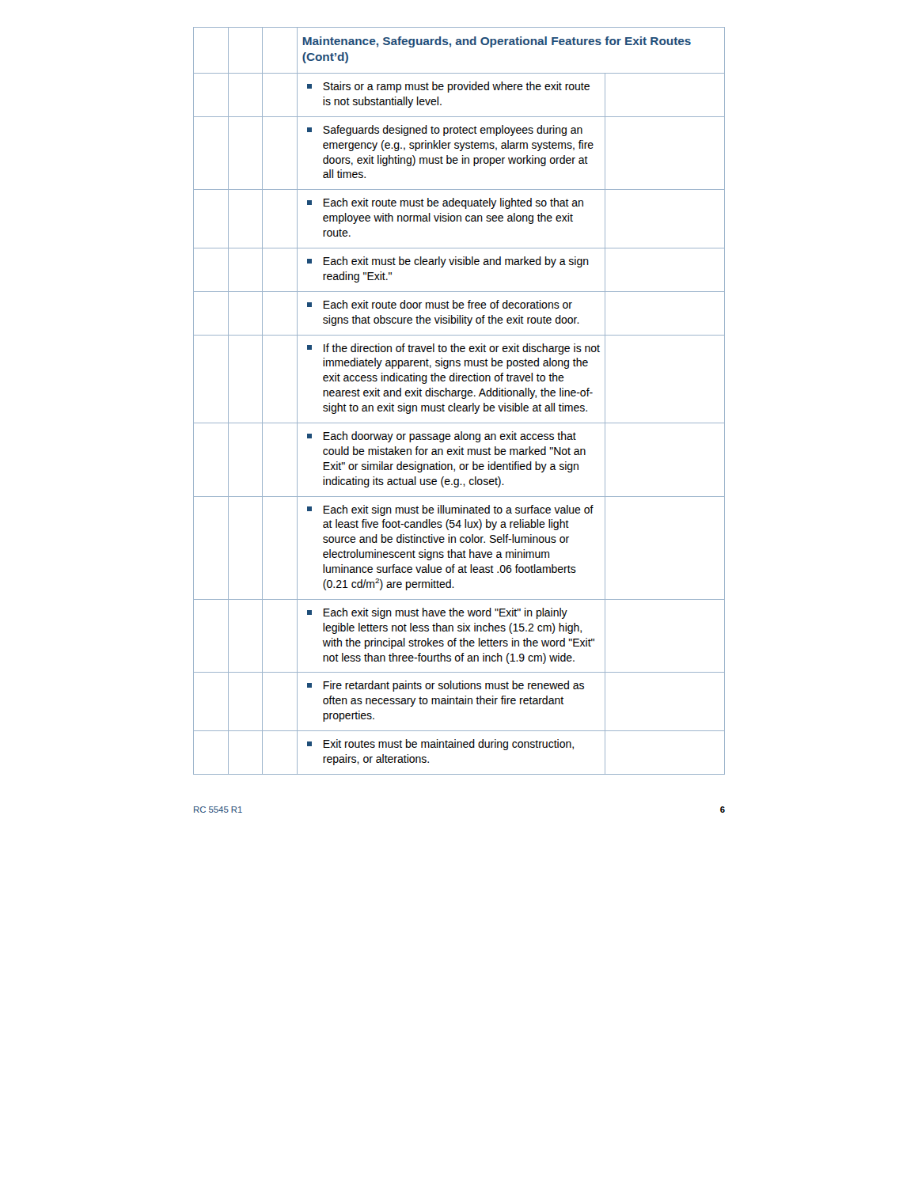| | | | Maintenance, Safeguards, and Operational Features for Exit Routes (Cont’d) |
| | | | Stairs or a ramp must be provided where the exit route is not substantially level. | |
| | | | Safeguards designed to protect employees during an emergency (e.g., sprinkler systems, alarm systems, fire doors, exit lighting) must be in proper working order at all times. | |
| | | | Each exit route must be adequately lighted so that an employee with normal vision can see along the exit route. | |
| | | | Each exit must be clearly visible and marked by a sign reading "Exit." | |
| | | | Each exit route door must be free of decorations or signs that obscure the visibility of the exit route door. | |
| | | | If the direction of travel to the exit or exit discharge is not immediately apparent, signs must be posted along the exit access indicating the direction of travel to the nearest exit and exit discharge. Additionally, the line-of-sight to an exit sign must clearly be visible at all times. | |
| | | | Each doorway or passage along an exit access that could be mistaken for an exit must be marked "Not an Exit" or similar designation, or be identified by a sign indicating its actual use (e.g., closet). | |
| | | | Each exit sign must be illuminated to a surface value of at least five foot-candles (54 lux) by a reliable light source and be distinctive in color. Self-luminous or electroluminescent signs that have a minimum luminance surface value of at least .06 footlamberts (0.21 cd/m 2 ) are permitted. | |
| | | | Each exit sign must have the word "Exit" in plainly legible letters not less than six inches (15.2 cm) high, with the principal strokes of the letters in the word "Exit" not less than three-fourths of an inch (1.9 cm) wide. | |
| | | | Fire retardant paints or solutions must be renewed as often as necessary to maintain their fire retardant properties. | |
| | | | Exit routes must be maintained during construction, repairs, or alterations. | |
RC 5545 R1 6